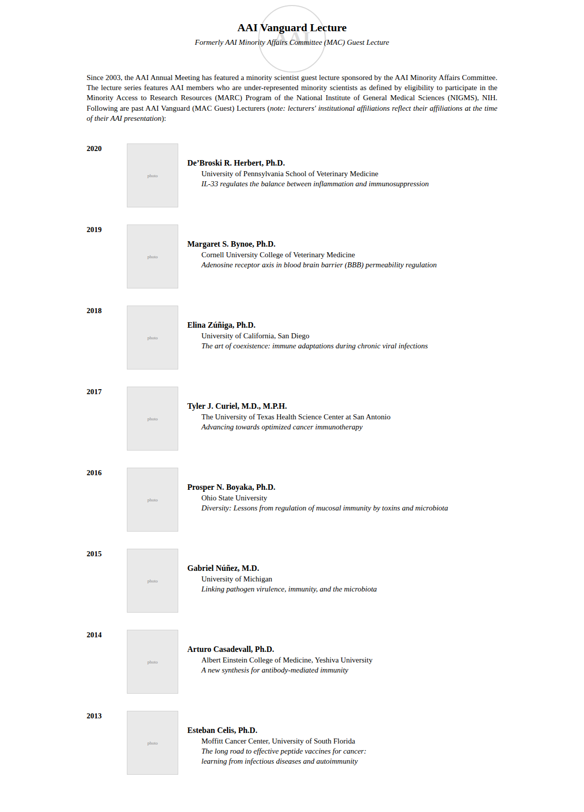AAI
AAI Vanguard Lecture
Formerly AAI Minority Affairs Committee (MAC) Guest Lecture
Since 2003, the AAI Annual Meeting has featured a minority scientist guest lecture sponsored by the AAI Minority Affairs Committee. The lecture series features AAI members who are under-represented minority scientists as defined by eligibility to participate in the Minority Access to Research Resources (MARC) Program of the National Institute of General Medical Sciences (NIGMS), NIH. Following are past AAI Vanguard (MAC Guest) Lecturers (note: lecturers' institutional affiliations reflect their affiliations at the time of their AAI presentation):
2020
photo
De’Broski R. Herbert, Ph.D.
University of Pennsylvania School of Veterinary Medicine
IL-33 regulates the balance between inflammation and immunosuppression
2019
photo
Margaret S. Bynoe, Ph.D.
Cornell University College of Veterinary Medicine
Adenosine receptor axis in blood brain barrier (BBB) permeability regulation
2018
photo
Elina Zúñiga, Ph.D.
University of California, San Diego
The art of coexistence: immune adaptations during chronic viral infections
2017
photo
Tyler J. Curiel, M.D., M.P.H.
The University of Texas Health Science Center at San Antonio
Advancing towards optimized cancer immunotherapy
2016
photo
Prosper N. Boyaka, Ph.D.
Ohio State University
Diversity: Lessons from regulation of mucosal immunity by toxins and microbiota
2015
photo
Gabriel Núñez, M.D.
University of Michigan
Linking pathogen virulence, immunity, and the microbiota
2014
photo
Arturo Casadevall, Ph.D.
Albert Einstein College of Medicine, Yeshiva University
A new synthesis for antibody-mediated immunity
2013
photo
Esteban Celis, Ph.D.
Moffitt Cancer Center, University of South Florida
The long road to effective peptide vaccines for cancer:
learning from infectious diseases and autoimmunity